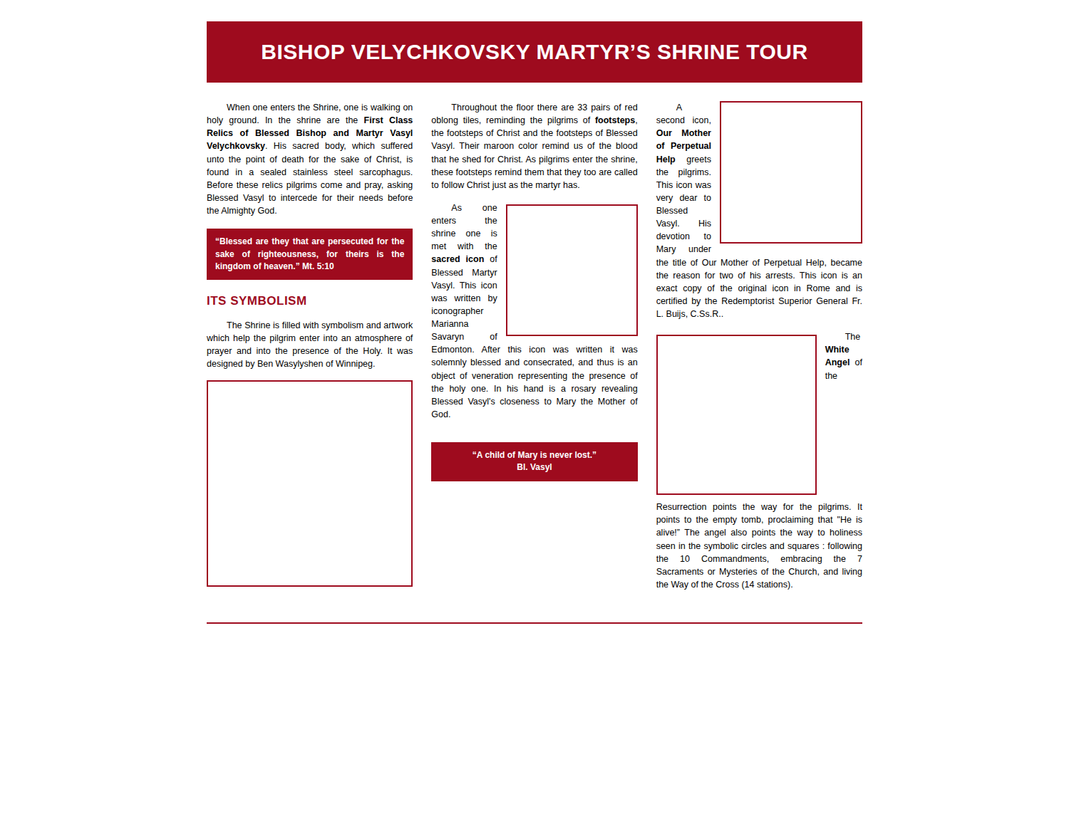BISHOP VELYCHKOVSKY MARTYR’S SHRINE TOUR
When one enters the Shrine, one is walking on holy ground. In the shrine are the First Class Relics of Blessed Bishop and Martyr Vasyl Velychkovsky. His sacred body, which suffered unto the point of death for the sake of Christ, is found in a sealed stainless steel sarcophagus. Before these relics pilgrims come and pray, asking Blessed Vasyl to intercede for their needs before the Almighty God.
“Blessed are they that are persecuted for the sake of righteousness, for theirs is the kingdom of heaven.” Mt. 5:10
ITS SYMBOLISM
The Shrine is filled with symbolism and artwork which help the pilgrim enter into an atmosphere of prayer and into the presence of the Holy. It was designed by Ben Wasylyshen of Winnipeg.
Throughout the floor there are 33 pairs of red oblong tiles, reminding the pilgrims of footsteps, the footsteps of Christ and the footsteps of Blessed Vasyl. Their maroon color remind us of the blood that he shed for Christ. As pilgrims enter the shrine, these footsteps remind them that they too are called to follow Christ just as the martyr has.
As one enters the shrine one is met with the sacred icon of Blessed Martyr Vasyl. This icon was written by iconographer Marianna Savaryn of Edmonton. After this icon was written it was solemnly blessed and consecrated, and thus is an object of veneration representing the presence of the holy one. In his hand is a rosary revealing Blessed Vasyl's closeness to Mary the Mother of God.
“A child of Mary is never lost.”
Bl. Vasyl
A second icon, Our Mother of Perpetual Help greets the pilgrims. This icon was very dear to Blessed Vasyl. His devotion to Mary under the title of Our Mother of Perpetual Help, became the reason for two of his arrests. This icon is an exact copy of the original icon in Rome and is certified by the Redemptorist Superior General Fr. L. Buijs, C.Ss.R..
The White Angel of the Resurrection points the way for the pilgrims. It points to the empty tomb, proclaiming that "He is alive!” The angel also points the way to holiness seen in the symbolic circles and squares : following the 10 Commandments, embracing the 7 Sacraments or Mysteries of the Church, and living the Way of the Cross (14 stations).